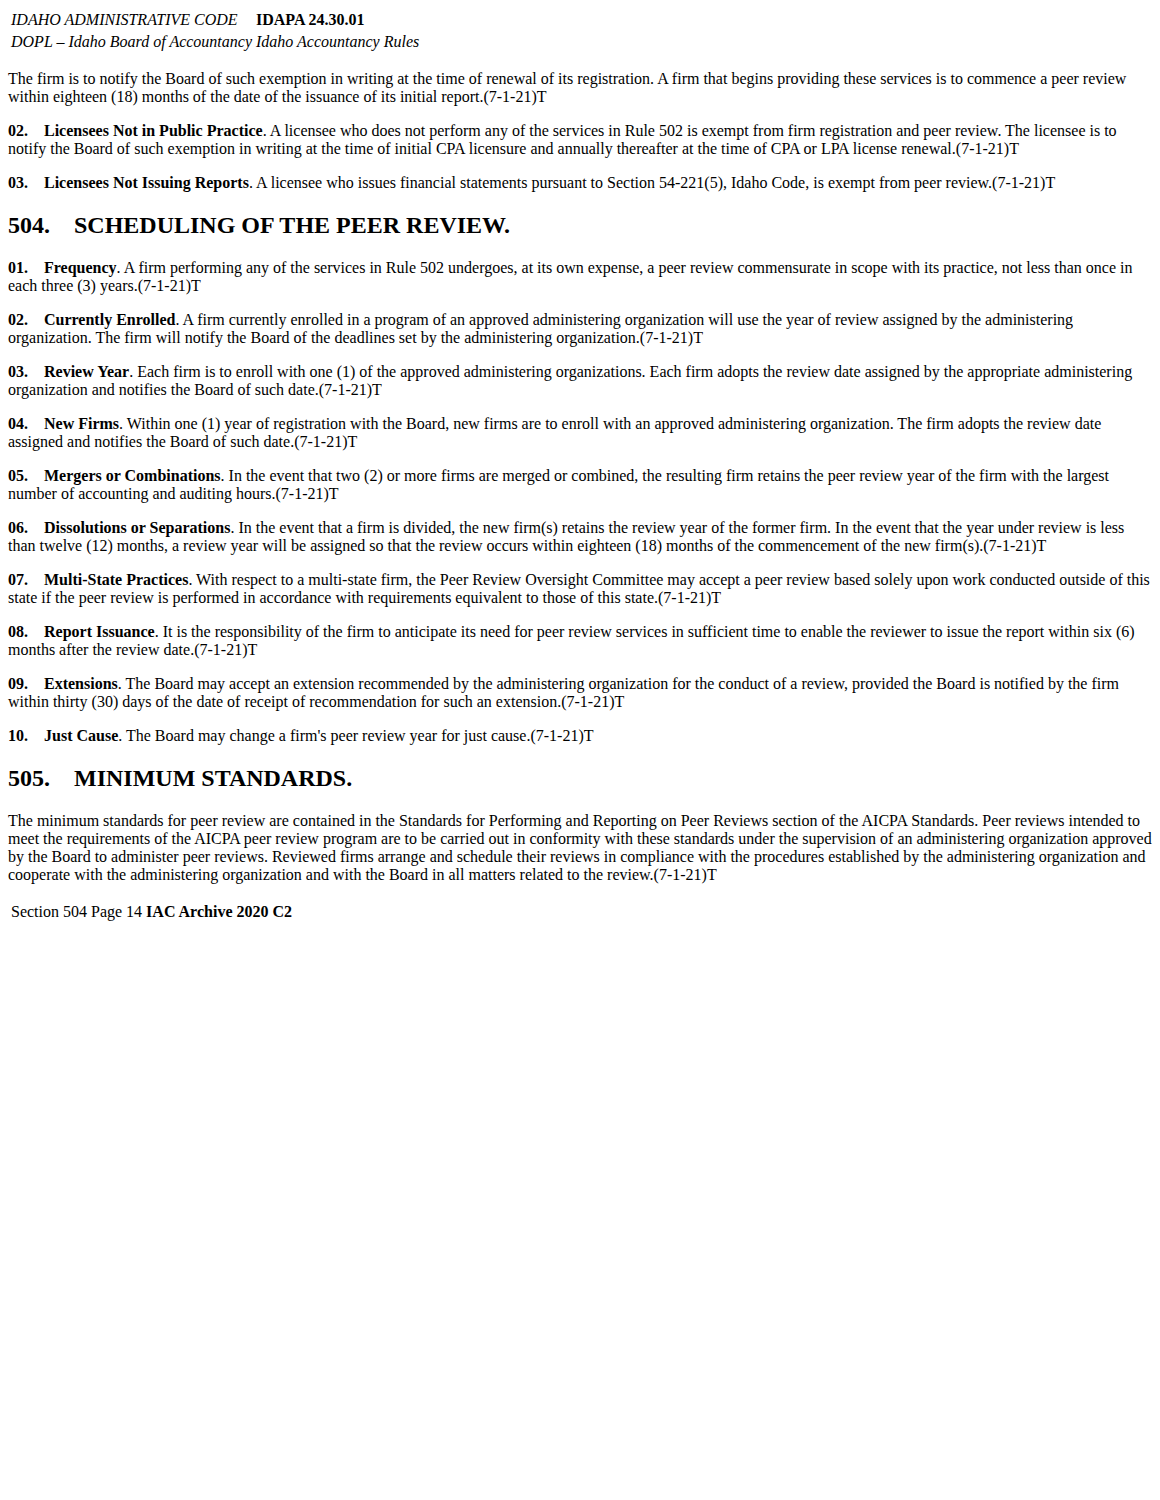| IDAHO ADMINISTRATIVE CODE | IDAPA 24.30.01 |
| DOPL – Idaho Board of Accountancy | Idaho Accountancy Rules |
The firm is to notify the Board of such exemption in writing at the time of renewal of its registration. A firm that begins providing these services is to commence a peer review within eighteen (18) months of the date of the issuance of its initial report.(7-1-21)T
02. Licensees Not in Public Practice. A licensee who does not perform any of the services in Rule 502 is exempt from firm registration and peer review. The licensee is to notify the Board of such exemption in writing at the time of initial CPA licensure and annually thereafter at the time of CPA or LPA license renewal.(7-1-21)T
03. Licensees Not Issuing Reports. A licensee who issues financial statements pursuant to Section 54-221(5), Idaho Code, is exempt from peer review.(7-1-21)T
504. SCHEDULING OF THE PEER REVIEW.
01. Frequency. A firm performing any of the services in Rule 502 undergoes, at its own expense, a peer review commensurate in scope with its practice, not less than once in each three (3) years.(7-1-21)T
02. Currently Enrolled. A firm currently enrolled in a program of an approved administering organization will use the year of review assigned by the administering organization. The firm will notify the Board of the deadlines set by the administering organization.(7-1-21)T
03. Review Year. Each firm is to enroll with one (1) of the approved administering organizations. Each firm adopts the review date assigned by the appropriate administering organization and notifies the Board of such date.(7-1-21)T
04. New Firms. Within one (1) year of registration with the Board, new firms are to enroll with an approved administering organization. The firm adopts the review date assigned and notifies the Board of such date.(7-1-21)T
05. Mergers or Combinations. In the event that two (2) or more firms are merged or combined, the resulting firm retains the peer review year of the firm with the largest number of accounting and auditing hours.(7-1-21)T
06. Dissolutions or Separations. In the event that a firm is divided, the new firm(s) retains the review year of the former firm. In the event that the year under review is less than twelve (12) months, a review year will be assigned so that the review occurs within eighteen (18) months of the commencement of the new firm(s).(7-1-21)T
07. Multi-State Practices. With respect to a multi-state firm, the Peer Review Oversight Committee may accept a peer review based solely upon work conducted outside of this state if the peer review is performed in accordance with requirements equivalent to those of this state.(7-1-21)T
08. Report Issuance. It is the responsibility of the firm to anticipate its need for peer review services in sufficient time to enable the reviewer to issue the report within six (6) months after the review date.(7-1-21)T
09. Extensions. The Board may accept an extension recommended by the administering organization for the conduct of a review, provided the Board is notified by the firm within thirty (30) days of the date of receipt of recommendation for such an extension.(7-1-21)T
10. Just Cause. The Board may change a firm's peer review year for just cause.(7-1-21)T
505. MINIMUM STANDARDS.
The minimum standards for peer review are contained in the Standards for Performing and Reporting on Peer Reviews section of the AICPA Standards. Peer reviews intended to meet the requirements of the AICPA peer review program are to be carried out in conformity with these standards under the supervision of an administering organization approved by the Board to administer peer reviews. Reviewed firms arrange and schedule their reviews in compliance with the procedures established by the administering organization and cooperate with the administering organization and with the Board in all matters related to the review.(7-1-21)T
| Section 504 | Page 14 | IAC Archive 2020 C2 |